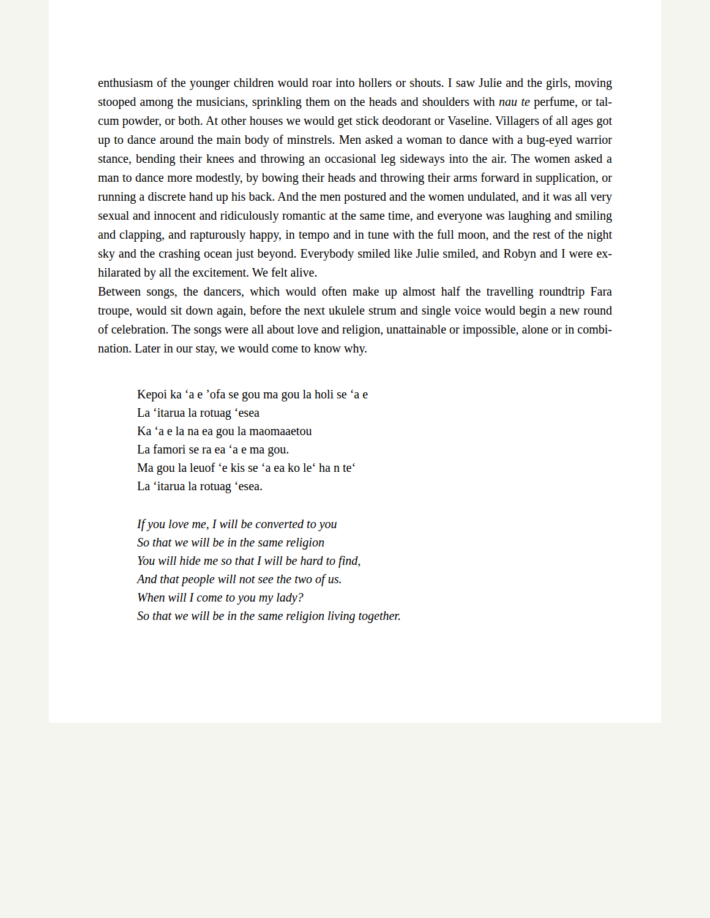enthusiasm of the younger children would roar into hollers or shouts. I saw Julie and the girls, moving stooped among the musicians, sprinkling them on the heads and shoulders with nau te perfume, or talcum powder, or both. At other houses we would get stick deodorant or Vaseline. Villagers of all ages got up to dance around the main body of minstrels. Men asked a woman to dance with a bug-eyed warrior stance, bending their knees and throwing an occasional leg sideways into the air. The women asked a man to dance more modestly, by bowing their heads and throwing their arms forward in supplication, or running a discrete hand up his back. And the men postured and the women undulated, and it was all very sexual and innocent and ridiculously romantic at the same time, and everyone was laughing and smiling and clapping, and rapturously happy, in tempo and in tune with the full moon, and the rest of the night sky and the crashing ocean just beyond. Everybody smiled like Julie smiled, and Robyn and I were exhilarated by all the excitement. We felt alive.
Between songs, the dancers, which would often make up almost half the travelling roundtrip Fara troupe, would sit down again, before the next ukulele strum and single voice would begin a new round of celebration. The songs were all about love and religion, unattainable or impossible, alone or in combination. Later in our stay, we would come to know why.
Kepoi ka ʻa e ʼofa se gou ma gou la holi se ʻa e
La ʻitarua la rotuag ʻesea
Ka ʻa e la na ea gou la maomaaetou
La famori se ra ea ʻa e ma gou.
Ma gou la leuof ʻe kis se ʻa ea ko leʻ ha n teʻ
La ʻitarua la rotuag ʻesea.
If you love me, I will be converted to you
So that we will be in the same religion
You will hide me so that I will be hard to find,
And that people will not see the two of us.
When will I come to you my lady?
So that we will be in the same religion living together.